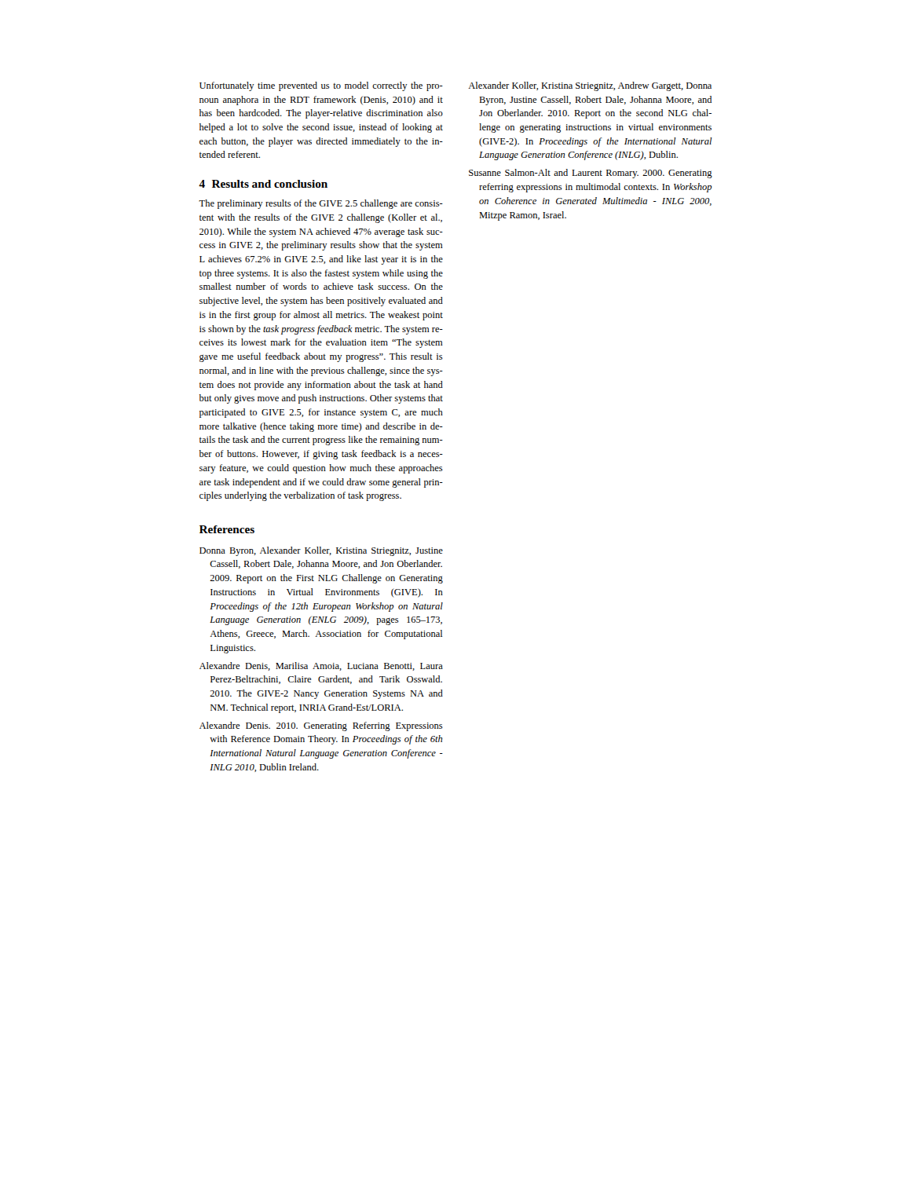Unfortunately time prevented us to model correctly the pronoun anaphora in the RDT framework (Denis, 2010) and it has been hardcoded. The player-relative discrimination also helped a lot to solve the second issue, instead of looking at each button, the player was directed immediately to the intended referent.
4 Results and conclusion
The preliminary results of the GIVE 2.5 challenge are consistent with the results of the GIVE 2 challenge (Koller et al., 2010). While the system NA achieved 47% average task success in GIVE 2, the preliminary results show that the system L achieves 67.2% in GIVE 2.5, and like last year it is in the top three systems. It is also the fastest system while using the smallest number of words to achieve task success. On the subjective level, the system has been positively evaluated and is in the first group for almost all metrics. The weakest point is shown by the task progress feedback metric. The system receives its lowest mark for the evaluation item “The system gave me useful feedback about my progress”. This result is normal, and in line with the previous challenge, since the system does not provide any information about the task at hand but only gives move and push instructions. Other systems that participated to GIVE 2.5, for instance system C, are much more talkative (hence taking more time) and describe in details the task and the current progress like the remaining number of buttons. However, if giving task feedback is a necessary feature, we could question how much these approaches are task independent and if we could draw some general principles underlying the verbalization of task progress.
References
Donna Byron, Alexander Koller, Kristina Striegnitz, Justine Cassell, Robert Dale, Johanna Moore, and Jon Oberlander. 2009. Report on the First NLG Challenge on Generating Instructions in Virtual Environments (GIVE). In Proceedings of the 12th European Workshop on Natural Language Generation (ENLG 2009), pages 165–173, Athens, Greece, March. Association for Computational Linguistics.
Alexandre Denis, Marilisa Amoia, Luciana Benotti, Laura Perez-Beltrachini, Claire Gardent, and Tarik Osswald. 2010. The GIVE-2 Nancy Generation Systems NA and NM. Technical report, INRIA Grand-Est/LORIA.
Alexandre Denis. 2010. Generating Referring Expressions with Reference Domain Theory. In Proceedings of the 6th International Natural Language Generation Conference - INLG 2010, Dublin Ireland.
Alexander Koller, Kristina Striegnitz, Andrew Gargett, Donna Byron, Justine Cassell, Robert Dale, Johanna Moore, and Jon Oberlander. 2010. Report on the second NLG challenge on generating instructions in virtual environments (GIVE-2). In Proceedings of the International Natural Language Generation Conference (INLG), Dublin.
Susanne Salmon-Alt and Laurent Romary. 2000. Generating referring expressions in multimodal contexts. In Workshop on Coherence in Generated Multimedia - INLG 2000, Mitzpe Ramon, Israel.